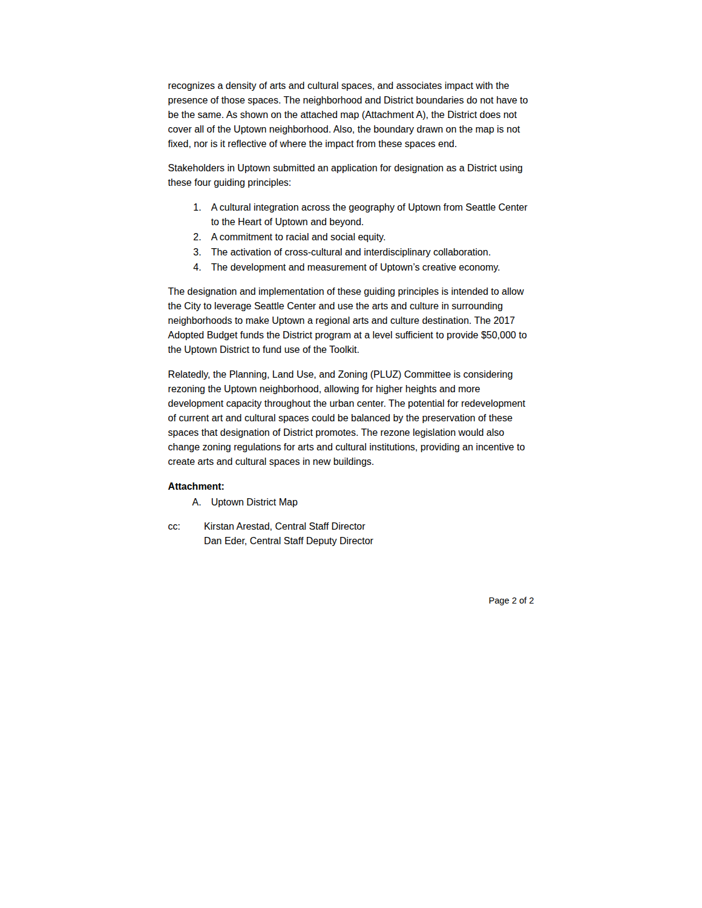recognizes a density of arts and cultural spaces, and associates impact with the presence of those spaces. The neighborhood and District boundaries do not have to be the same. As shown on the attached map (Attachment A), the District does not cover all of the Uptown neighborhood. Also, the boundary drawn on the map is not fixed, nor is it reflective of where the impact from these spaces end.
Stakeholders in Uptown submitted an application for designation as a District using these four guiding principles:
A cultural integration across the geography of Uptown from Seattle Center to the Heart of Uptown and beyond.
A commitment to racial and social equity.
The activation of cross-cultural and interdisciplinary collaboration.
The development and measurement of Uptown’s creative economy.
The designation and implementation of these guiding principles is intended to allow the City to leverage Seattle Center and use the arts and culture in surrounding neighborhoods to make Uptown a regional arts and culture destination. The 2017 Adopted Budget funds the District program at a level sufficient to provide $50,000 to the Uptown District to fund use of the Toolkit.
Relatedly, the Planning, Land Use, and Zoning (PLUZ) Committee is considering rezoning the Uptown neighborhood, allowing for higher heights and more development capacity throughout the urban center. The potential for redevelopment of current art and cultural spaces could be balanced by the preservation of these spaces that designation of District promotes. The rezone legislation would also change zoning regulations for arts and cultural institutions, providing an incentive to create arts and cultural spaces in new buildings.
Attachment:
Uptown District Map
| cc: | Kirstan Arestad, Central Staff Director |
| | Dan Eder, Central Staff Deputy Director |
Page 2 of 2